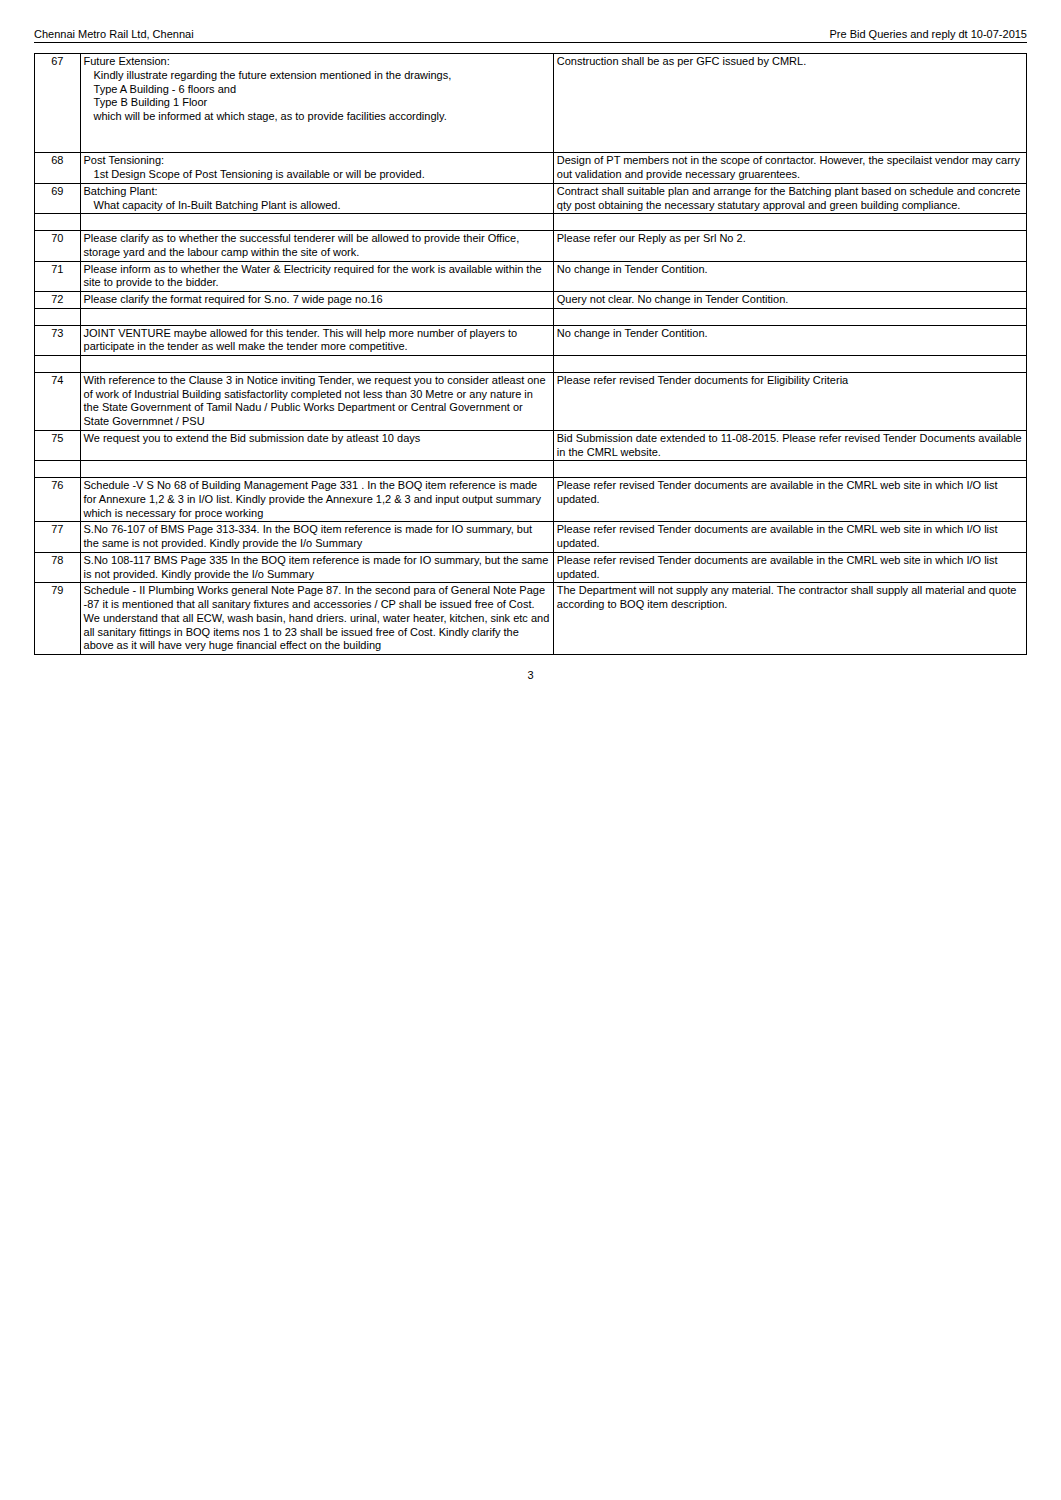Chennai Metro Rail Ltd, Chennai
Pre Bid Queries and reply dt 10-07-2015
| 67 | Future Extension: Kindly illustrate regarding the future extension mentioned in the drawings, Type A Building - 6 floors and Type B Building 1 Floor which will be informed at which stage, as to provide facilities accordingly. | Construction shall be as per GFC issued by CMRL. |
| 68 | Post Tensioning: 1st Design Scope of Post Tensioning is available or will be provided. | Design of PT members not in the scope of conrtactor. However, the specilaist vendor may carry out validation and provide necessary gruarentees. |
| 69 | Batching Plant: What capacity of In-Built Batching Plant is allowed. | Contract shall suitable plan and arrange for the Batching plant based on schedule and concrete qty post obtaining the necessary statutary approval and green building compliance. |
| 70 | Please clarify as to whether the successful tenderer will be allowed to provide their Office, storage yard and the labour camp within the site of work. | Please refer our Reply as per Srl No 2. |
| 71 | Please inform as to whether the Water & Electricity required for the work is available within the site to provide to the bidder. | No change in Tender Contition. |
| 72 | Please clarify the format required for S.no. 7 wide page no.16 | Query not clear. No change in Tender Contition. |
| 73 | JOINT VENTURE maybe allowed for this tender. This will help more number of players to participate in the tender as well make the tender more competitive. | No change in Tender Contition. |
| 74 | With reference to the Clause 3 in Notice inviting Tender, we request you to consider atleast one of work of Industrial Building satisfactorlity completed not less than 30 Metre or any nature in the State Government of Tamil Nadu / Public Works Department or Central Government or State Governmnet / PSU | Please refer revised Tender documents for Eligibility Criteria |
| 75 | We request you to extend the Bid submission date by atleast 10 days | Bid Submission date extended to 11-08-2015. Please refer revised Tender Documents available in the CMRL website. |
| 76 | Schedule -V S No 68 of Building Management Page 331 . In the BOQ item reference is made for Annexure 1,2 & 3 in I/O list. Kindly provide the Annexure 1,2 & 3 and input output summary which is necessary for proce working | Please refer revised Tender documents are available in the CMRL web site in which I/O list updated. |
| 77 | S.No 76-107 of BMS Page 313-334. In the BOQ item reference is made for IO summary, but the same is not provided. Kindly provide the I/o Summary | Please refer revised Tender documents are available in the CMRL web site in which I/O list updated. |
| 78 | S.No 108-117 BMS Page 335 In the BOQ item reference is made for IO summary, but the same is not provided. Kindly provide the I/o Summary | Please refer revised Tender documents are available in the CMRL web site in which I/O list updated. |
| 79 | Schedule - II Plumbing Works general Note Page 87. In the second para of General Note Page -87 it is mentioned that all sanitary fixtures and accessories / CP shall be issued free of Cost. We understand that all ECW, wash basin, hand driers. urinal, water heater, kitchen, sink etc and all sanitary fittings in BOQ items nos 1 to 23 shall be issued free of Cost. Kindly clarify the above as it will have very huge financial effect on the building | The Department will not supply any material. The contractor shall supply all material and quote according to BOQ item description. |
3